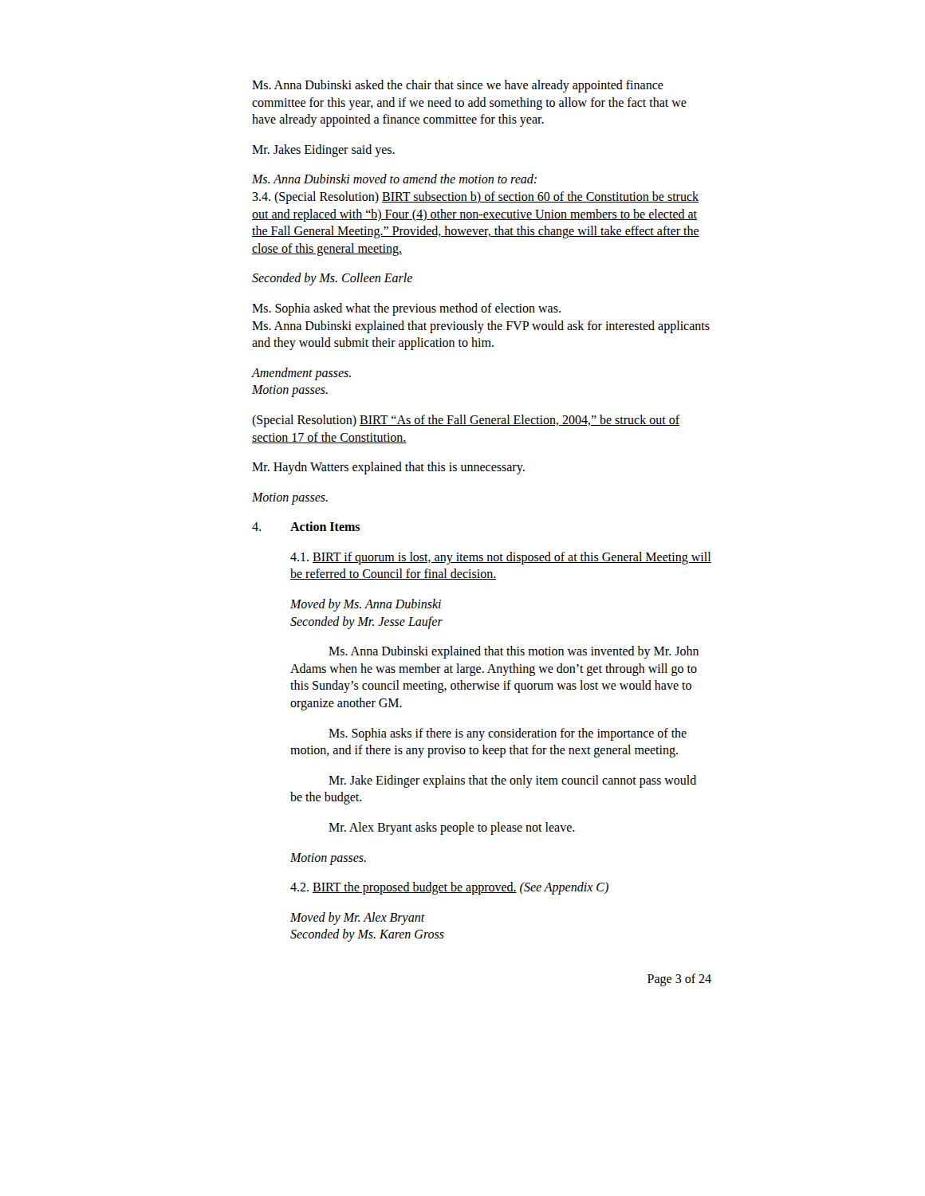Ms. Anna Dubinski asked the chair that since we have already appointed finance committee for this year, and if we need to add something to allow for the fact that we have already appointed a finance committee for this year.
Mr. Jakes Eidinger said yes.
Ms. Anna Dubinski moved to amend the motion to read:
3.4. (Special Resolution) BIRT subsection b) of section 60 of the Constitution be struck out and replaced with “b) Four (4) other non-executive Union members to be elected at the Fall General Meeting.” Provided, however, that this change will take effect after the close of this general meeting.
Seconded by Ms. Colleen Earle
Ms. Sophia asked what the previous method of election was.
Ms. Anna Dubinski explained that previously the FVP would ask for interested applicants and they would submit their application to him.
Amendment passes.
Motion passes.
(Special Resolution) BIRT “As of the Fall General Election, 2004,” be struck out of section 17 of the Constitution.
Mr. Haydn Watters explained that this is unnecessary.
Motion passes.
4.
Action Items
4.1. BIRT if quorum is lost, any items not disposed of at this General Meeting will be referred to Council for final decision.
Moved by Ms. Anna Dubinski
Seconded by Mr. Jesse Laufer
Ms. Anna Dubinski explained that this motion was invented by Mr. John Adams when he was member at large. Anything we don’t get through will go to this Sunday’s council meeting, otherwise if quorum was lost we would have to organize another GM.
Ms. Sophia asks if there is any consideration for the importance of the motion, and if there is any proviso to keep that for the next general meeting.
Mr. Jake Eidinger explains that the only item council cannot pass would be the budget.
Mr. Alex Bryant asks people to please not leave.
Motion passes.
4.2. BIRT the proposed budget be approved. (See Appendix C)
Moved by Mr. Alex Bryant
Seconded by Ms. Karen Gross
Page 3 of 24